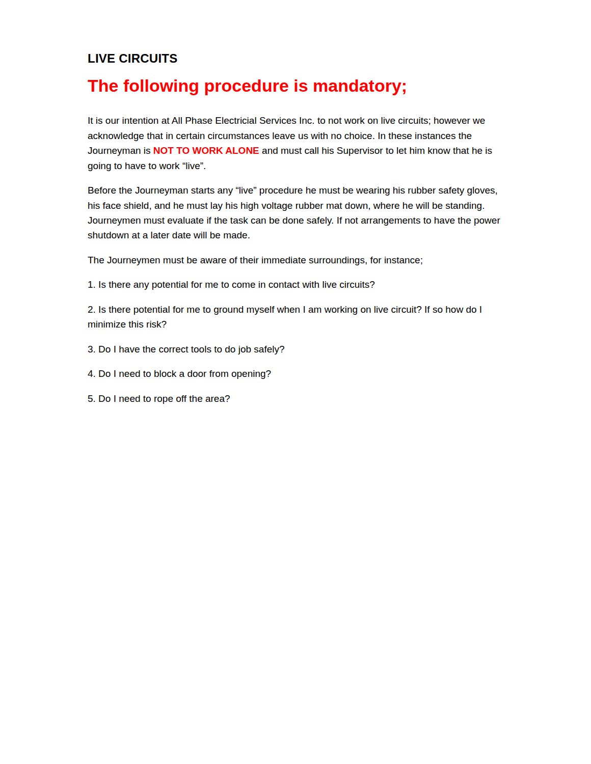LIVE CIRCUITS
The following procedure is mandatory;
It is our intention at All Phase Electricial Services Inc. to not work on live circuits; however we acknowledge that in certain circumstances leave us with no choice. In these instances the Journeyman is NOT TO WORK ALONE and must call his Supervisor to let him know that he is going to have to work “live”.
Before the Journeyman starts any “live” procedure he must be wearing his rubber safety gloves, his face shield, and he must lay his high voltage rubber mat down, where he will be standing. Journeymen must evaluate if the task can be done safely. If not arrangements to have the power shutdown at a later date will be made.
The Journeymen must be aware of their immediate surroundings, for instance;
1. Is there any potential for me to come in contact with live circuits?
2. Is there potential for me to ground myself when I am working on live circuit? If so how do I minimize this risk?
3. Do I have the correct tools to do job safely?
4. Do I need to block a door from opening?
5. Do I need to rope off the area?